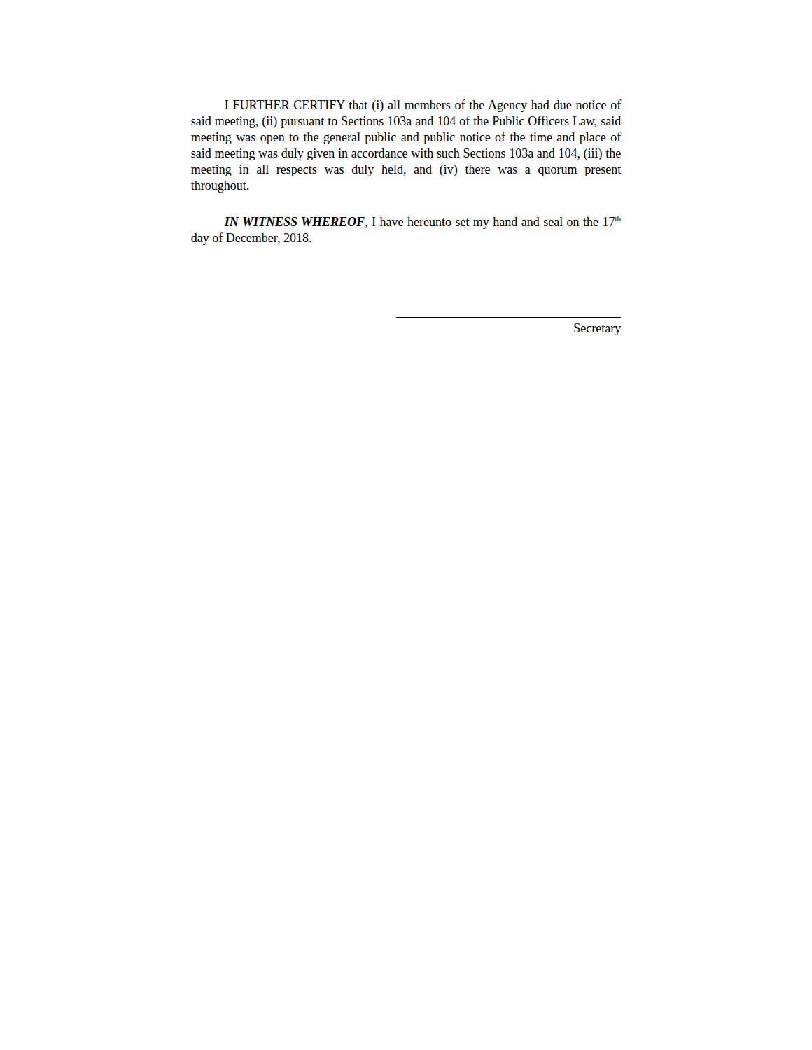I FURTHER CERTIFY that (i) all members of the Agency had due notice of said meeting, (ii) pursuant to Sections 103a and 104 of the Public Officers Law, said meeting was open to the general public and public notice of the time and place of said meeting was duly given in accordance with such Sections 103a and 104, (iii) the meeting in all respects was duly held, and (iv) there was a quorum present throughout.
IN WITNESS WHEREOF, I have hereunto set my hand and seal on the 17th day of December, 2018.
Secretary